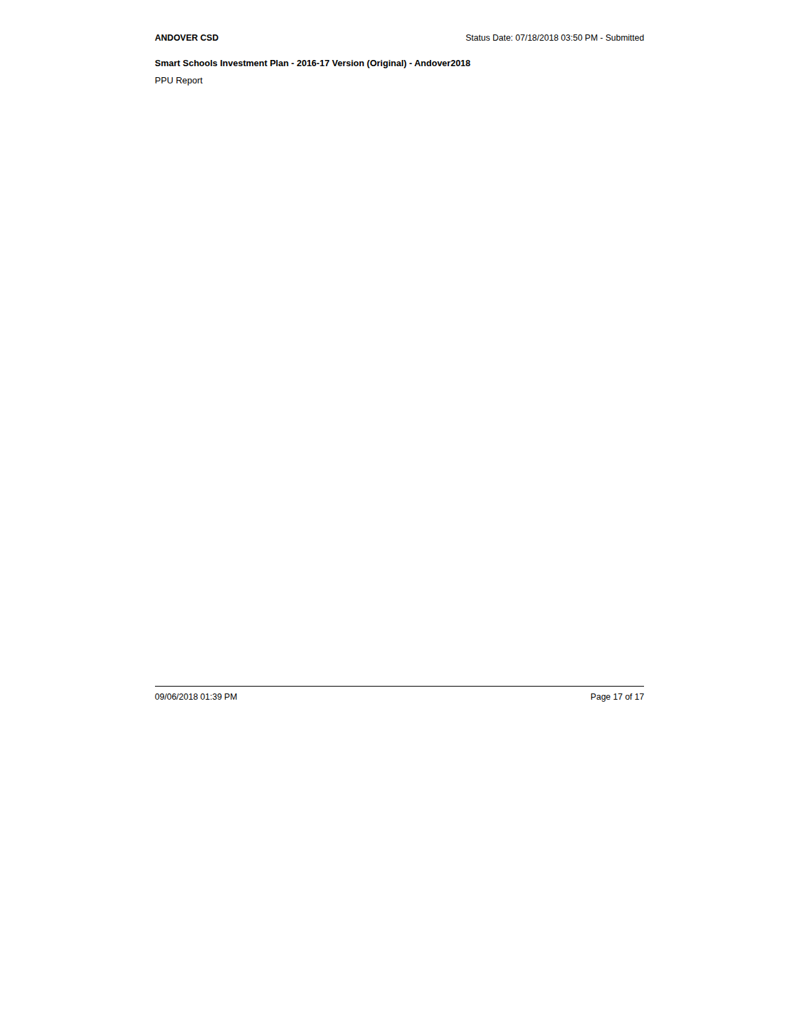ANDOVER CSD
Status Date: 07/18/2018 03:50 PM - Submitted
Smart Schools Investment Plan - 2016-17 Version (Original) - Andover2018
PPU Report
09/06/2018 01:39 PM
Page 17 of 17